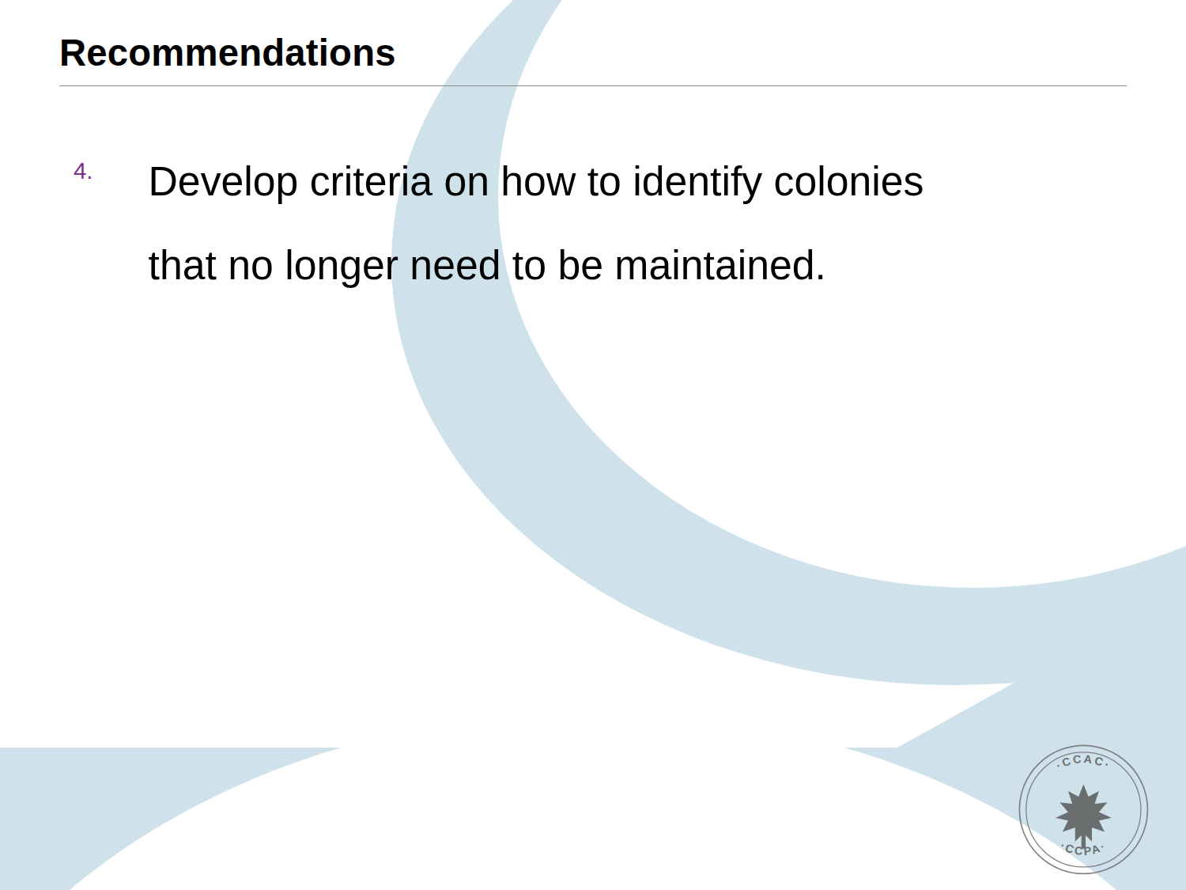Recommendations
Develop criteria on how to identify colonies that no longer need to be maintained.
·CCAC· ·CCPA·